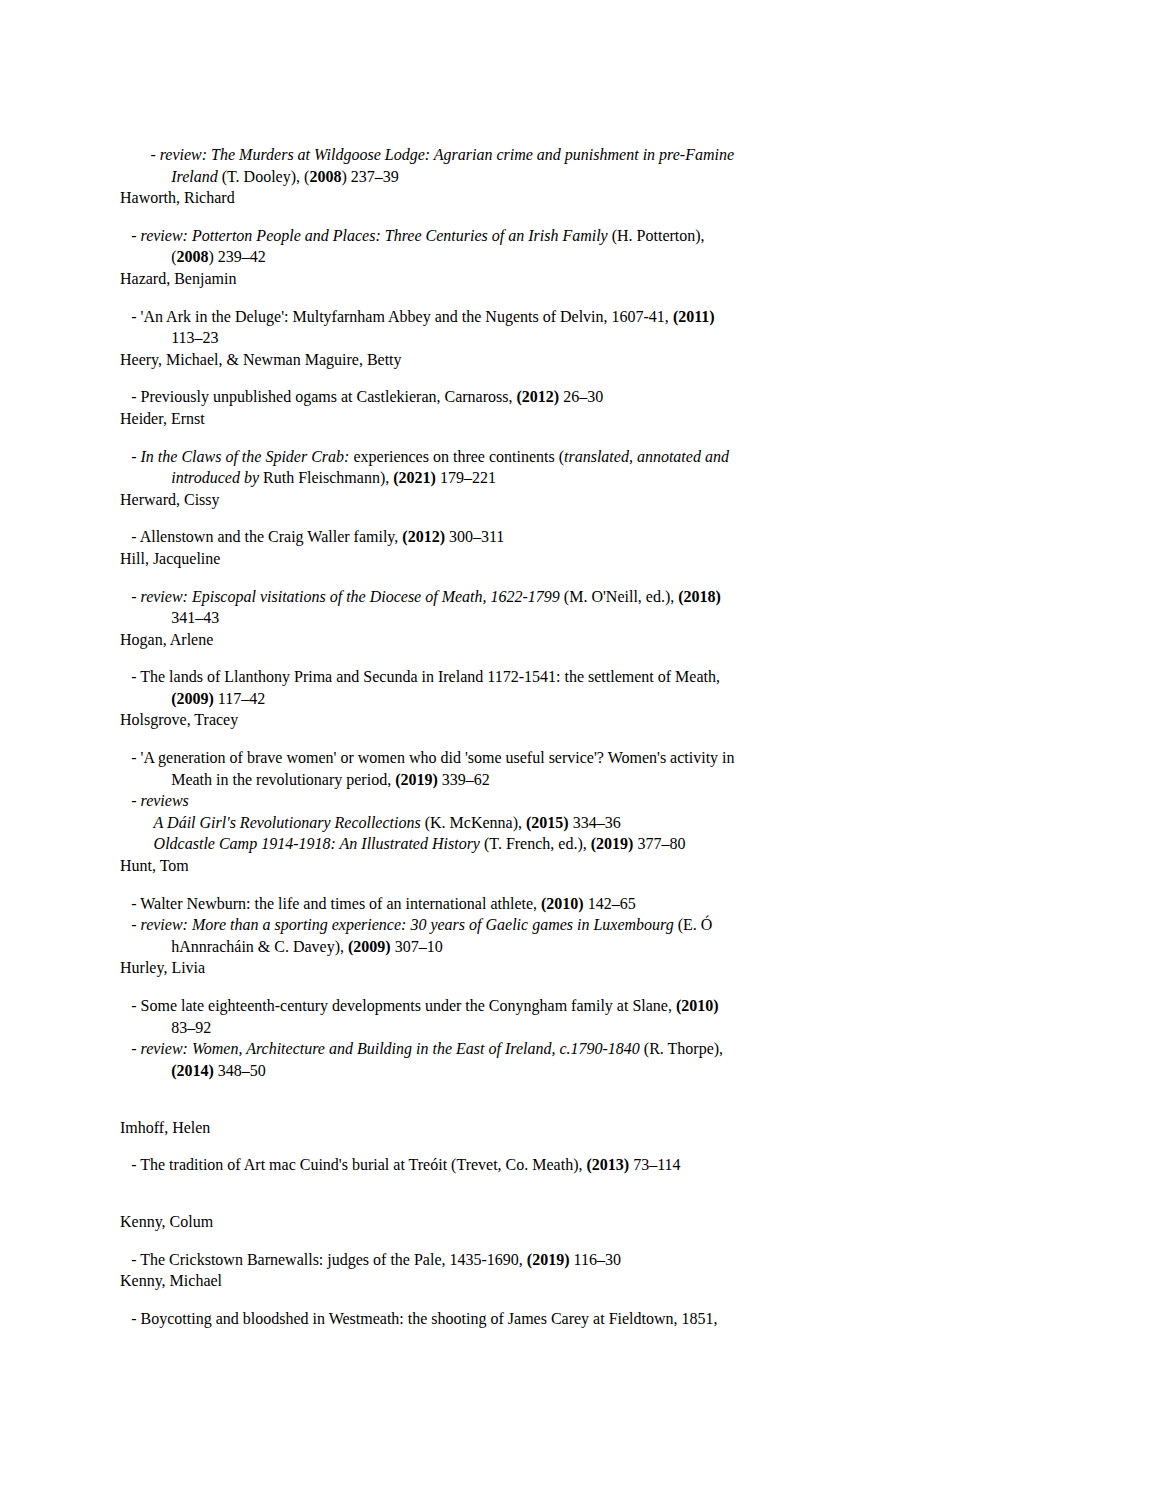- review: The Murders at Wildgoose Lodge: Agrarian crime and punishment in pre-Famine
Ireland (T. Dooley), (2008) 237–39
Haworth, Richard
- review: Potterton People and Places: Three Centuries of an Irish Family (H. Potterton),
(2008) 239–42
Hazard, Benjamin
- 'An Ark in the Deluge': Multyfarnham Abbey and the Nugents of Delvin, 1607-41, (2011)
113–23
Heery, Michael, & Newman Maguire, Betty
- Previously unpublished ogams at Castlekieran, Carnaross, (2012) 26–30
Heider, Ernst
- In the Claws of the Spider Crab: experiences on three continents (translated, annotated and
introduced by Ruth Fleischmann), (2021) 179–221
Herward, Cissy
- Allenstown and the Craig Waller family, (2012) 300–311
Hill, Jacqueline
- review: Episcopal visitations of the Diocese of Meath, 1622-1799 (M. O'Neill, ed.), (2018)
341–43
Hogan, Arlene
- The lands of Llanthony Prima and Secunda in Ireland 1172-1541: the settlement of Meath,
(2009) 117–42
Holsgrove, Tracey
- 'A generation of brave women' or women who did 'some useful service'? Women's activity in
Meath in the revolutionary period, (2019) 339–62
- reviews
A Dáil Girl's Revolutionary Recollections (K. McKenna), (2015) 334–36
Oldcastle Camp 1914-1918: An Illustrated History (T. French, ed.), (2019) 377–80
Hunt, Tom
- Walter Newburn: the life and times of an international athlete, (2010) 142–65
- review: More than a sporting experience: 30 years of Gaelic games in Luxembourg (E. Ó
hAnnracháin & C. Davey), (2009) 307–10
Hurley, Livia
- Some late eighteenth-century developments under the Conyngham family at Slane, (2010)
83–92
- review: Women, Architecture and Building in the East of Ireland, c.1790-1840 (R. Thorpe),
(2014) 348–50
Imhoff, Helen
- The tradition of Art mac Cuind's burial at Treóit (Trevet, Co. Meath), (2013) 73–114
Kenny, Colum
- The Crickstown Barnewalls: judges of the Pale, 1435-1690, (2019) 116–30
Kenny, Michael
- Boycotting and bloodshed in Westmeath: the shooting of James Carey at Fieldtown, 1851,